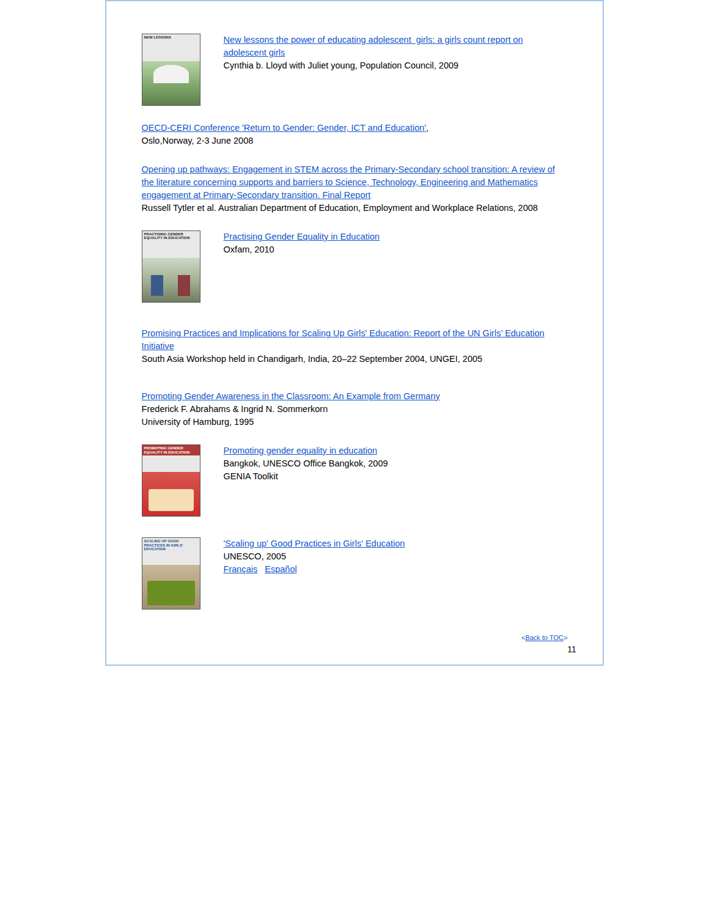New Lessons
New lessons the power of educating adolescent girls: a girls count report on adolescent girls
Cynthia b. Lloyd with Juliet young, Population Council, 2009
OECD-CERI Conference 'Return to Gender: Gender, ICT and Education',
Oslo,Norway, 2-3 June 2008
Opening up pathways: Engagement in STEM across the Primary-Secondary school transition: A review of the literature concerning supports and barriers to Science, Technology, Engineering and Mathematics engagement at Primary-Secondary transition. Final Report
Russell Tytler et al. Australian Department of Education, Employment and Workplace Relations, 2008
Practising Gender Equality in Education
Practising Gender Equality in Education
Oxfam, 2010
Promising Practices and Implications for Scaling Up Girls' Education: Report of the UN Girls’ Education Initiative
South Asia Workshop held in Chandigarh, India, 20–22 September 2004, UNGEI, 2005
Promoting Gender Awareness in the Classroom: An Example from Germany
Frederick F. Abrahams & Ingrid N. Sommerkorn
University of Hamburg, 1995
Promoting Gender Equality in Education
Promoting gender equality in education
Bangkok, UNESCO Office Bangkok, 2009
GENIA Toolkit
Scaling up good practices in girls' education
'Scaling up' Good Practices in Girls' Education
UNESCO, 2005
Français Español
<Back to TOC>
11